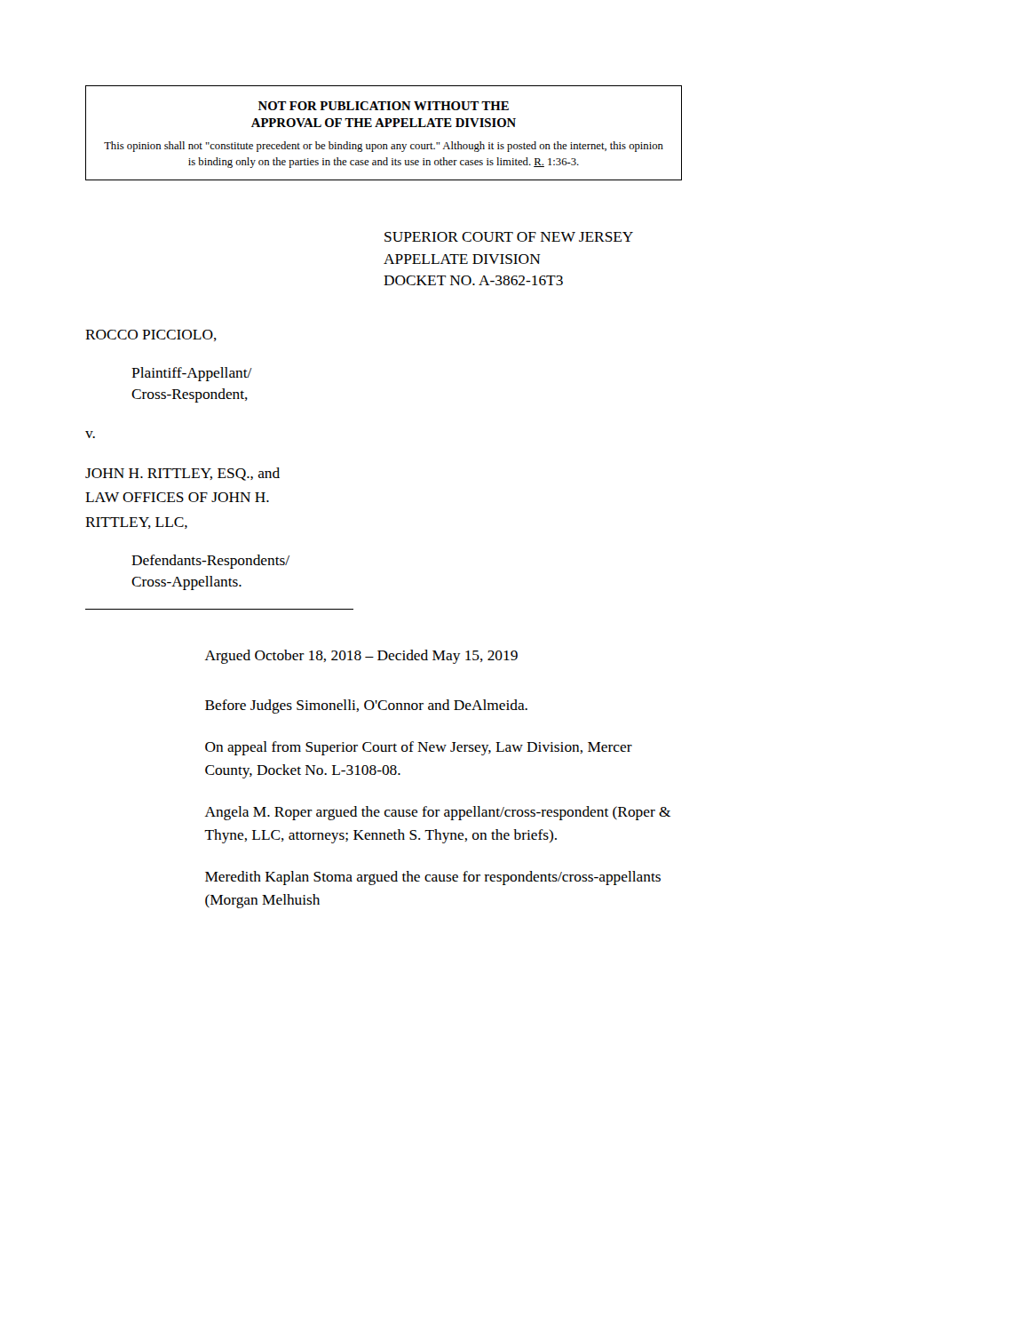NOT FOR PUBLICATION WITHOUT THE
APPROVAL OF THE APPELLATE DIVISION
This opinion shall not "constitute precedent or be binding upon any court." Although it is posted on the internet, this opinion is binding only on the parties in the case and its use in other cases is limited. R. 1:36-3.
SUPERIOR COURT OF NEW JERSEY
APPELLATE DIVISION
DOCKET NO. A-3862-16T3
ROCCO PICCIOLO,
Plaintiff-Appellant/
Cross-Respondent,
v.
JOHN H. RITTLEY, ESQ., and
LAW OFFICES OF JOHN H.
RITTLEY, LLC,
Defendants-Respondents/
Cross-Appellants.
Argued October 18, 2018 – Decided May 15, 2019
Before Judges Simonelli, O'Connor and DeAlmeida.
On appeal from Superior Court of New Jersey, Law Division, Mercer County, Docket No. L-3108-08.
Angela M. Roper argued the cause for appellant/cross-respondent (Roper & Thyne, LLC, attorneys; Kenneth S. Thyne, on the briefs).
Meredith Kaplan Stoma argued the cause for respondents/cross-appellants (Morgan Melhuish